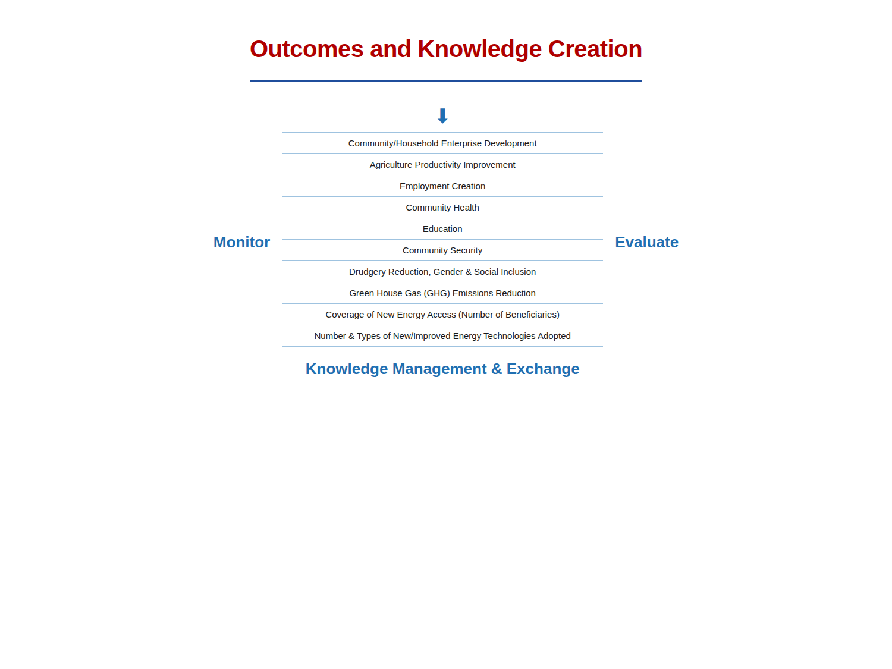Outcomes and Knowledge Creation
Monitor
⬇
| Community/Household Enterprise Development |
| Agriculture Productivity Improvement |
| Employment Creation |
| Community Health |
| Education |
| Community Security |
| Drudgery Reduction, Gender & Social Inclusion |
| Green House Gas (GHG) Emissions Reduction |
| Coverage of New Energy Access (Number of Beneficiaries) |
| Number & Types of New/Improved Energy Technologies Adopted |
Knowledge Management & Exchange
Evaluate